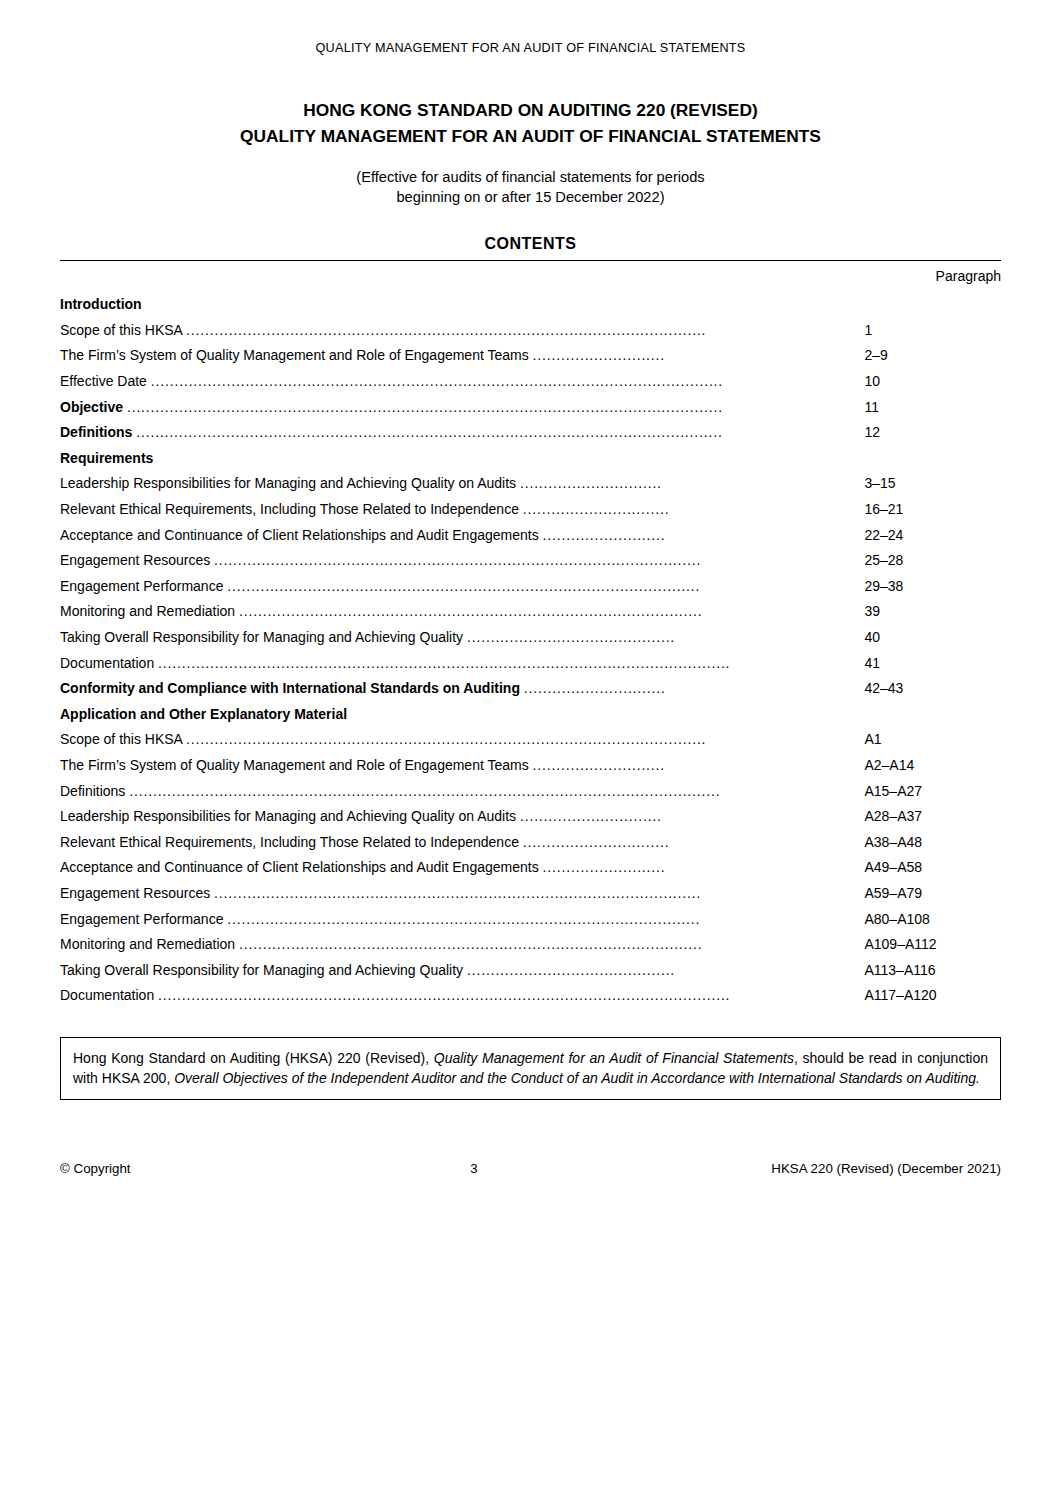QUALITY MANAGEMENT FOR AN AUDIT OF FINANCIAL STATEMENTS
HONG KONG STANDARD ON AUDITING 220 (REVISED)
QUALITY MANAGEMENT FOR AN AUDIT OF FINANCIAL STATEMENTS
(Effective for audits of financial statements for periods
beginning on or after 15 December 2022)
CONTENTS
Paragraph
| Introduction | |
| Scope of this HKSA .............................................................................................................. | 1 |
| The Firm’s System of Quality Management and Role of Engagement Teams ............................ | 2–9 |
| Effective Date ......................................................................................................................... | 10 |
| Objective .............................................................................................................................. | 11 |
| Definitions ............................................................................................................................ | 12 |
| Requirements | |
| Leadership Responsibilities for Managing and Achieving Quality on Audits .............................. | 3–15 |
| Relevant Ethical Requirements, Including Those Related to Independence ............................... | 16–21 |
| Acceptance and Continuance of Client Relationships and Audit Engagements .......................... | 22–24 |
| Engagement Resources ....................................................................................................... | 25–28 |
| Engagement Performance .................................................................................................... | 29–38 |
| Monitoring and Remediation .................................................................................................. | 39 |
| Taking Overall Responsibility for Managing and Achieving Quality ............................................ | 40 |
| Documentation ......................................................................................................................... | 41 |
| Conformity and Compliance with International Standards on Auditing .............................. | 42–43 |
| Application and Other Explanatory Material | |
| Scope of this HKSA .............................................................................................................. | A1 |
| The Firm’s System of Quality Management and Role of Engagement Teams ............................ | A2–A14 |
| Definitions ............................................................................................................................. | A15–A27 |
| Leadership Responsibilities for Managing and Achieving Quality on Audits .............................. | A28–A37 |
| Relevant Ethical Requirements, Including Those Related to Independence ............................... | A38–A48 |
| Acceptance and Continuance of Client Relationships and Audit Engagements .......................... | A49–A58 |
| Engagement Resources ....................................................................................................... | A59–A79 |
| Engagement Performance .................................................................................................... | A80–A108 |
| Monitoring and Remediation .................................................................................................. | A109–A112 |
| Taking Overall Responsibility for Managing and Achieving Quality ............................................ | A113–A116 |
| Documentation ......................................................................................................................... | A117–A120 |
Hong Kong Standard on Auditing (HKSA) 220 (Revised), Quality Management for an Audit of Financial Statements, should be read in conjunction with HKSA 200, Overall Objectives of the Independent Auditor and the Conduct of an Audit in Accordance with International Standards on Auditing.
© Copyright
3
HKSA 220 (Revised) (December 2021)